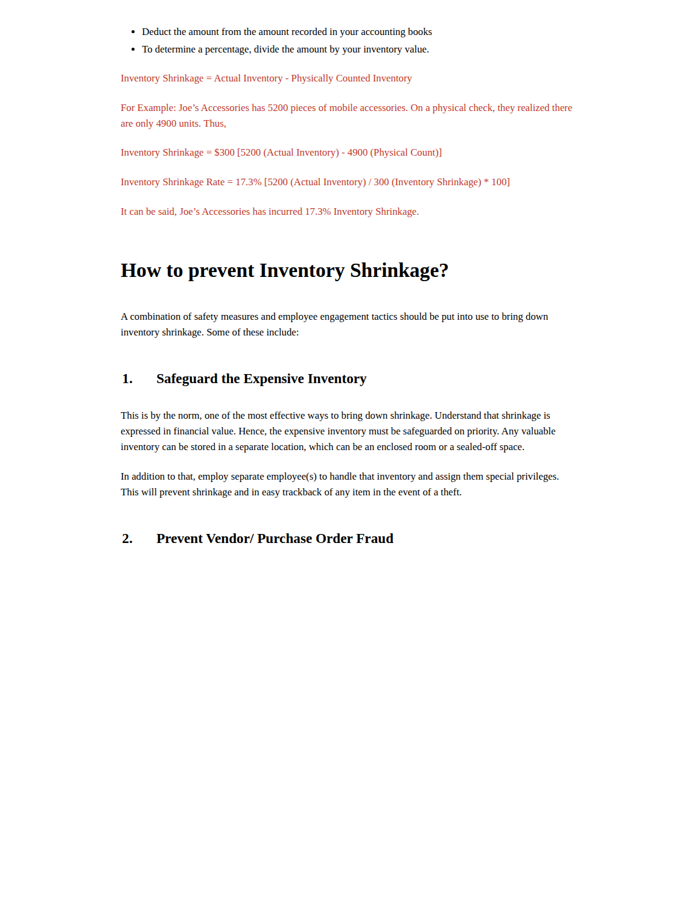Deduct the amount from the amount recorded in your accounting books
To determine a percentage, divide the amount by your inventory value.
Inventory Shrinkage = Actual Inventory - Physically Counted Inventory
For Example: Joe’s Accessories has 5200 pieces of mobile accessories. On a physical check, they realized there are only 4900 units. Thus,
Inventory Shrinkage = $300 [5200 (Actual Inventory) - 4900 (Physical Count)]
Inventory Shrinkage Rate = 17.3% [5200 (Actual Inventory) / 300 (Inventory Shrinkage) * 100]
It can be said, Joe’s Accessories has incurred 17.3% Inventory Shrinkage.
How to prevent Inventory Shrinkage?
A combination of safety measures and employee engagement tactics should be put into use to bring down inventory shrinkage. Some of these include:
1. Safeguard the Expensive Inventory
This is by the norm, one of the most effective ways to bring down shrinkage. Understand that shrinkage is expressed in financial value. Hence, the expensive inventory must be safeguarded on priority. Any valuable inventory can be stored in a separate location, which can be an enclosed room or a sealed-off space.
In addition to that, employ separate employee(s) to handle that inventory and assign them special privileges. This will prevent shrinkage and in easy trackback of any item in the event of a theft.
2. Prevent Vendor/ Purchase Order Fraud